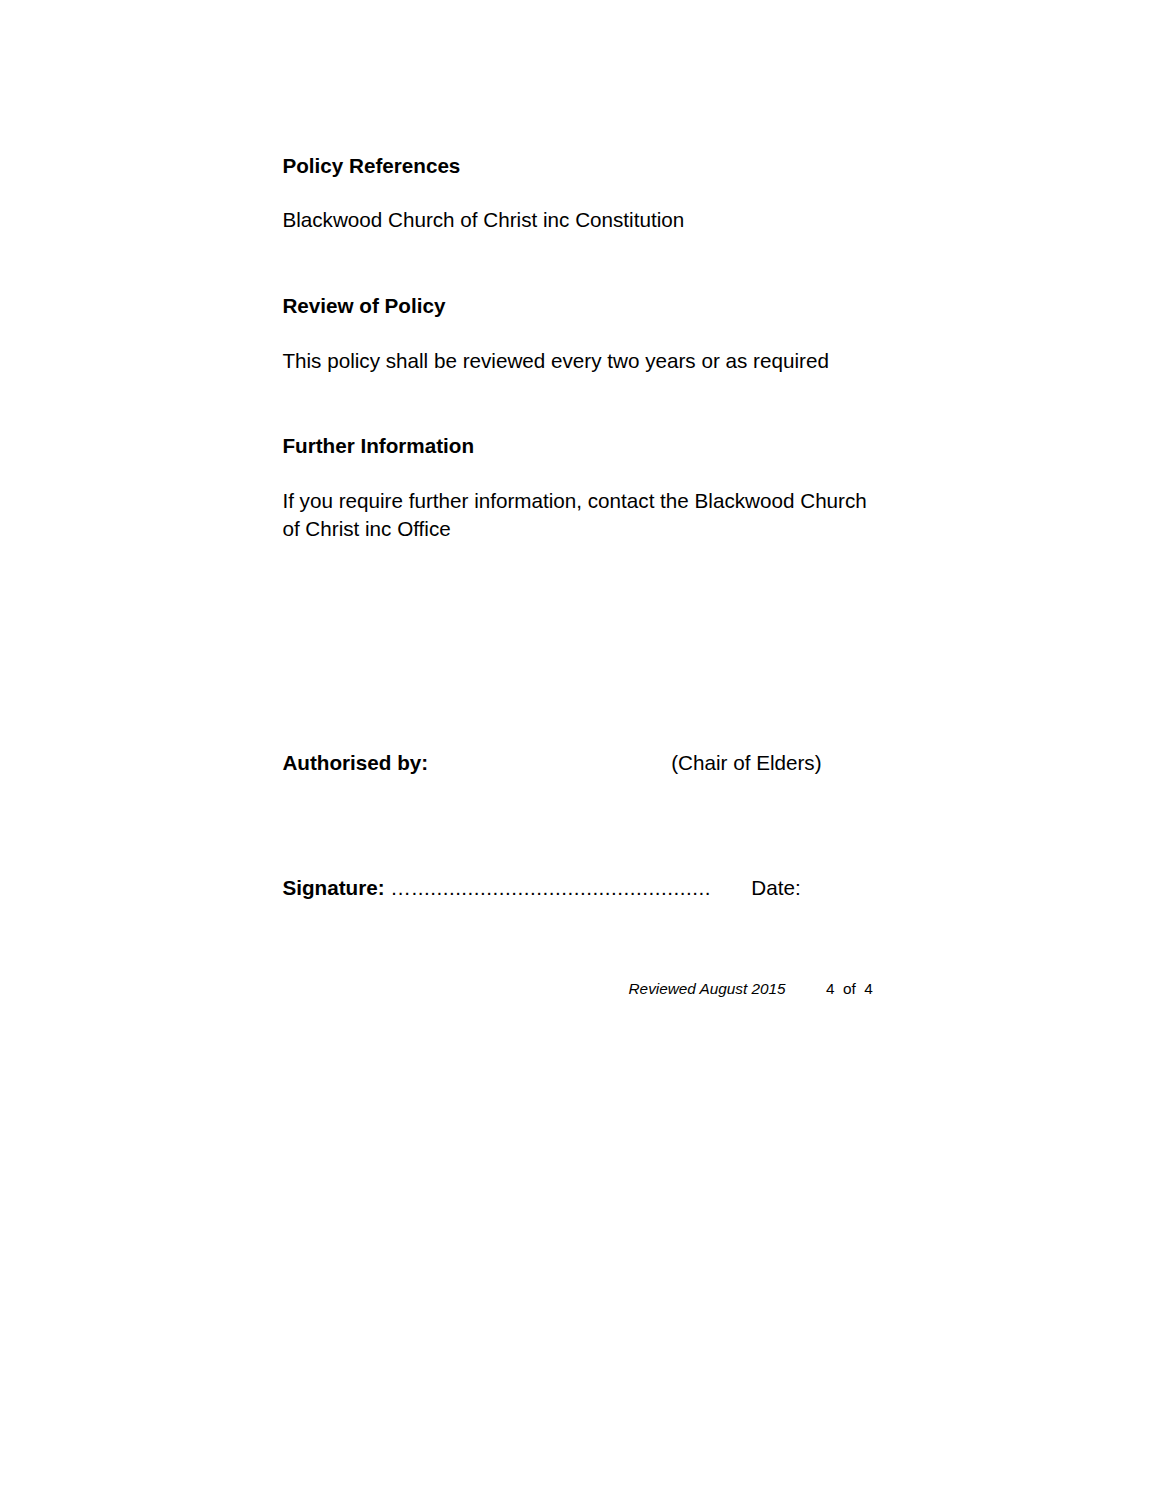Policy References
Blackwood Church of Christ inc Constitution
Review of Policy
This policy shall be reviewed every two years or as required
Further Information
If you require further information, contact the Blackwood Church of Christ inc Office
Authorised by: (Chair of Elders)
Signature: …................................................ Date:
Reviewed August 2015 4 of 4